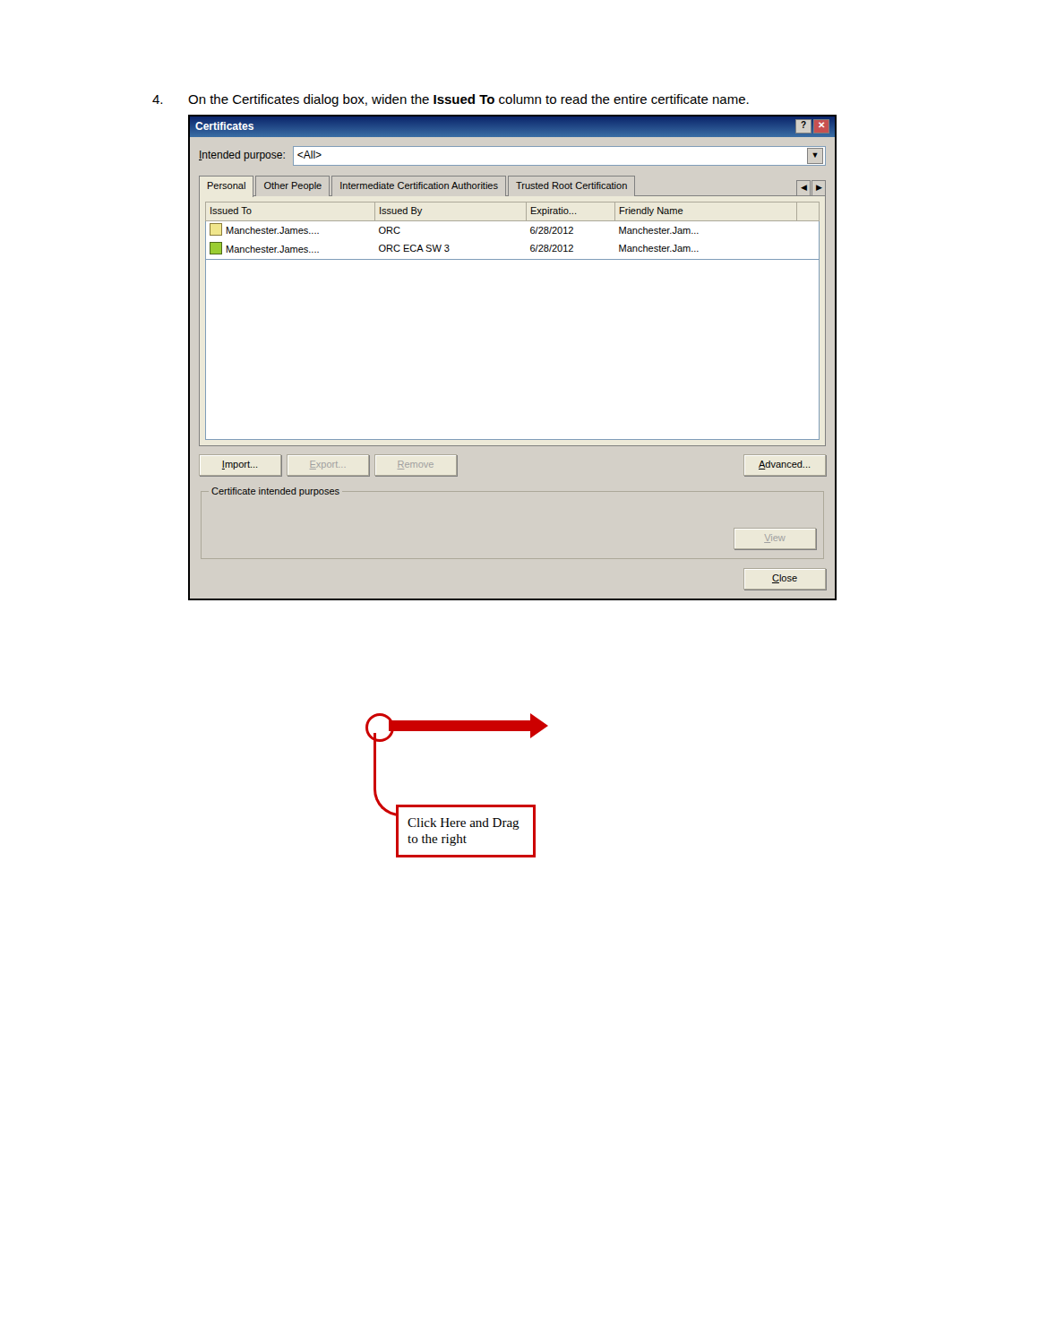On the Certificates dialog box, widen the Issued To column to read the entire certificate name.
Certificates ? ✕
Intended purpose:
<All> ▼
Personal
Other People
Intermediate Certification Authorities
Trusted Root Certification
◀ ▶
| Issued To | Issued By | Expiratio... | Friendly Name | |
| --- | --- | --- | --- | --- |
| Manchester.James.... | ORC | 6/28/2012 | Manchester.Jam... | |
| Manchester.James.... | ORC ECA SW 3 | 6/28/2012 | Manchester.Jam... | |
Import...
Export...
Remove
Advanced...
Certificate intended purposes
View
Close
Click Here and Drag to the right